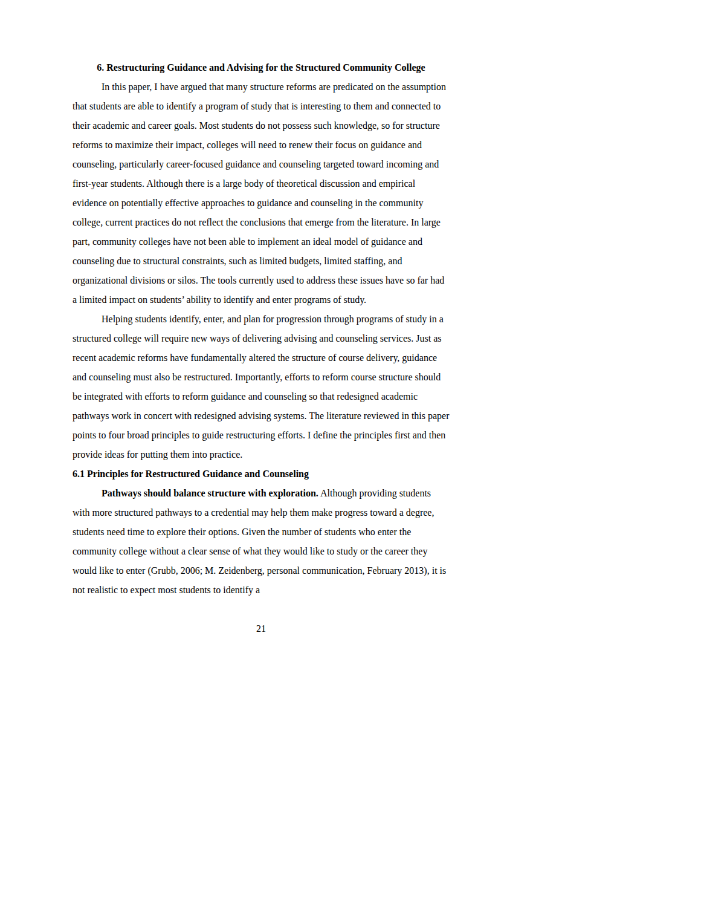6. Restructuring Guidance and Advising for the Structured Community College
In this paper, I have argued that many structure reforms are predicated on the assumption that students are able to identify a program of study that is interesting to them and connected to their academic and career goals. Most students do not possess such knowledge, so for structure reforms to maximize their impact, colleges will need to renew their focus on guidance and counseling, particularly career-focused guidance and counseling targeted toward incoming and first-year students. Although there is a large body of theoretical discussion and empirical evidence on potentially effective approaches to guidance and counseling in the community college, current practices do not reflect the conclusions that emerge from the literature. In large part, community colleges have not been able to implement an ideal model of guidance and counseling due to structural constraints, such as limited budgets, limited staffing, and organizational divisions or silos. The tools currently used to address these issues have so far had a limited impact on students’ ability to identify and enter programs of study.
Helping students identify, enter, and plan for progression through programs of study in a structured college will require new ways of delivering advising and counseling services. Just as recent academic reforms have fundamentally altered the structure of course delivery, guidance and counseling must also be restructured. Importantly, efforts to reform course structure should be integrated with efforts to reform guidance and counseling so that redesigned academic pathways work in concert with redesigned advising systems. The literature reviewed in this paper points to four broad principles to guide restructuring efforts. I define the principles first and then provide ideas for putting them into practice.
6.1 Principles for Restructured Guidance and Counseling
Pathways should balance structure with exploration. Although providing students with more structured pathways to a credential may help them make progress toward a degree, students need time to explore their options. Given the number of students who enter the community college without a clear sense of what they would like to study or the career they would like to enter (Grubb, 2006; M. Zeidenberg, personal communication, February 2013), it is not realistic to expect most students to identify a
21